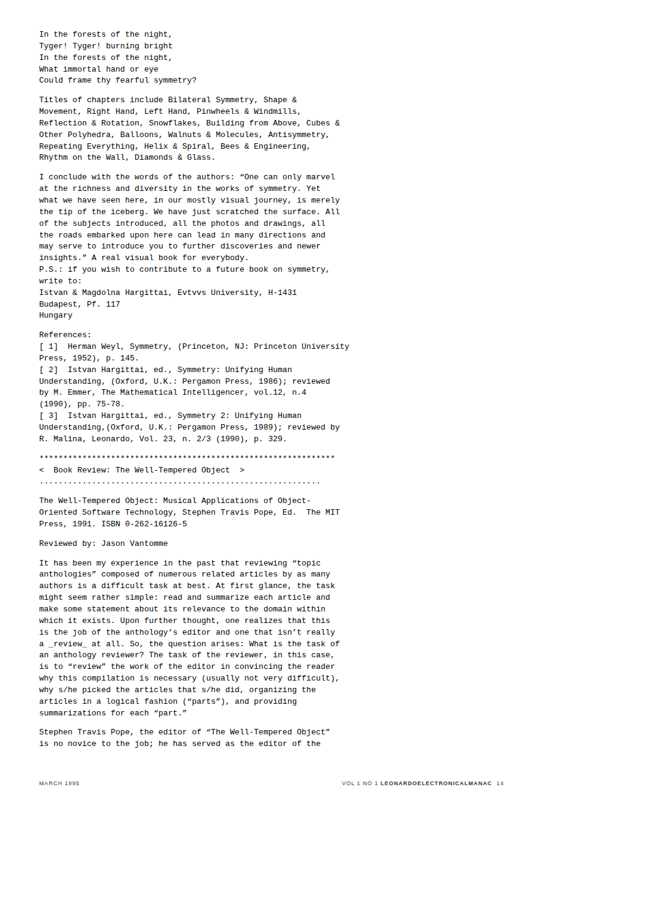In the forests of the night,
Tyger! Tyger! burning bright
In the forests of the night,
What immortal hand or eye
Could frame thy fearful symmetry?
Titles of chapters include Bilateral Symmetry, Shape &
Movement, Right Hand, Left Hand, Pinwheels & Windmills,
Reflection & Rotation, Snowflakes, Building from Above, Cubes &
Other Polyhedra, Balloons, Walnuts & Molecules, Antisymmetry,
Repeating Everything, Helix & Spiral, Bees & Engineering,
Rhythm on the Wall, Diamonds & Glass.
I conclude with the words of the authors: “One can only marvel
at the richness and diversity in the works of symmetry. Yet
what we have seen here, in our mostly visual journey, is merely
the tip of the iceberg. We have just scratched the surface. All
of the subjects introduced, all the photos and drawings, all
the roads embarked upon here can lead in many directions and
may serve to introduce you to further discoveries and newer
insights.” A real visual book for everybody.
P.S.: if you wish to contribute to a future book on symmetry,
write to:
Istvan & Magdolna Hargittai, Evtvvs University, H-1431
Budapest, Pf. 117
Hungary
References:
[ 1]  Herman Weyl, Symmetry, (Princeton, NJ: Princeton University
Press, 1952), p. 145.
[ 2]  Istvan Hargittai, ed., Symmetry: Unifying Human
Understanding, (Oxford, U.K.: Pergamon Press, 1986); reviewed
by M. Emmer, The Mathematical Intelligencer, vol.12, n.4
(1990), pp. 75-78.
[ 3]  Istvan Hargittai, ed., Symmetry 2: Unifying Human
Understanding,(Oxford, U.K.: Pergamon Press, 1989); reviewed by
R. Malina, Leonardo, Vol. 23, n. 2/3 (1990), p. 329.
**************************************************************
<  Book Review: The Well-Tempered Object  >
...........................................................
The Well-Tempered Object: Musical Applications of Object-
Oriented Software Technology, Stephen Travis Pope, Ed.  The MIT
Press, 1991. ISBN 0-262-16126-5
Reviewed by: Jason Vantomme
It has been my experience in the past that reviewing “topic
anthologies” composed of numerous related articles by as many
authors is a difficult task at best. At first glance, the task
might seem rather simple: read and summarize each article and
make some statement about its relevance to the domain within
which it exists. Upon further thought, one realizes that this
is the job of the anthology’s editor and one that isn’t really
a _review_ at all. So, the question arises: What is the task of
an anthology reviewer? The task of the reviewer, in this case,
is to “review” the work of the editor in convincing the reader
why this compilation is necessary (usually not very difficult),
why s/he picked the articles that s/he did, organizing the
articles in a logical fashion (“parts”), and providing
summarizations for each “part.”
Stephen Travis Pope, the editor of “The Well-Tempered Object”
is no novice to the job; he has served as the editor of the
MARCH 1995
VOL 1 NO 1 LEONARDOELECTRONICALMANAC 14